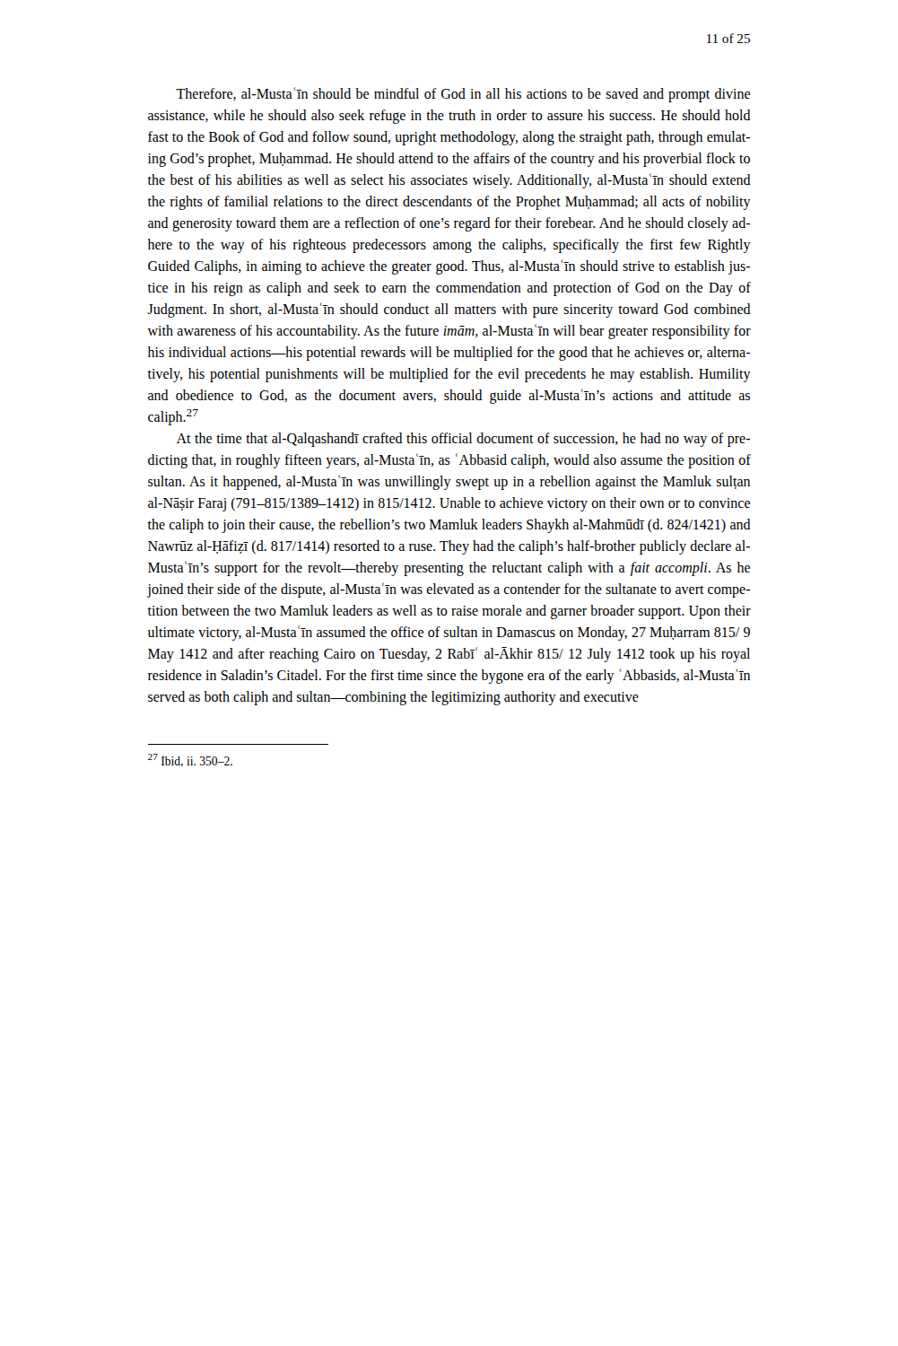11 of 25
Therefore, al-Mustaʿīn should be mindful of God in all his actions to be saved and prompt divine assistance, while he should also seek refuge in the truth in order to assure his success. He should hold fast to the Book of God and follow sound, upright methodology, along the straight path, through emulating God’s prophet, Muḥammad. He should attend to the affairs of the country and his proverbial flock to the best of his abilities as well as select his associates wisely. Additionally, al-Mustaʿīn should extend the rights of familial relations to the direct descendants of the Prophet Muḥammad; all acts of nobility and generosity toward them are a reflection of one’s regard for their forebear. And he should closely adhere to the way of his righteous predecessors among the caliphs, specifically the first few Rightly Guided Caliphs, in aiming to achieve the greater good. Thus, al-Mustaʿīn should strive to establish justice in his reign as caliph and seek to earn the commendation and protection of God on the Day of Judgment. In short, al-Mustaʿīn should conduct all matters with pure sincerity toward God combined with awareness of his accountability. As the future imām, al-Mustaʿīn will bear greater responsibility for his individual actions—his potential rewards will be multiplied for the good that he achieves or, alternatively, his potential punishments will be multiplied for the evil precedents he may establish. Humility and obedience to God, as the document avers, should guide al-Mustaʿīn’s actions and attitude as caliph.27
At the time that al-Qalqashandī crafted this official document of succession, he had no way of predicting that, in roughly fifteen years, al-Mustaʿīn, as ʿAbbasid caliph, would also assume the position of sultan. As it happened, al-Mustaʿīn was unwillingly swept up in a rebellion against the Mamluk sulṭan al-Nāṣir Faraj (791–815/1389–1412) in 815/1412. Unable to achieve victory on their own or to convince the caliph to join their cause, the rebellion’s two Mamluk leaders Shaykh al-Mahmūdī (d. 824/1421) and Nawrūz al-Ḥāfiẓī (d. 817/1414) resorted to a ruse. They had the caliph’s half-brother publicly declare al-Mustaʿīn’s support for the revolt—thereby presenting the reluctant caliph with a fait accompli. As he joined their side of the dispute, al-Mustaʿīn was elevated as a contender for the sultanate to avert competition between the two Mamluk leaders as well as to raise morale and garner broader support. Upon their ultimate victory, al-Mustaʿīn assumed the office of sultan in Damascus on Monday, 27 Muḥarram 815/ 9 May 1412 and after reaching Cairo on Tuesday, 2 Rabīʿ al-Ākhir 815/ 12 July 1412 took up his royal residence in Saladin’s Citadel. For the first time since the bygone era of the early ʿAbbasids, al-Mustaʿīn served as both caliph and sultan—combining the legitimizing authority and executive
27 Ibid, ii. 350–2.